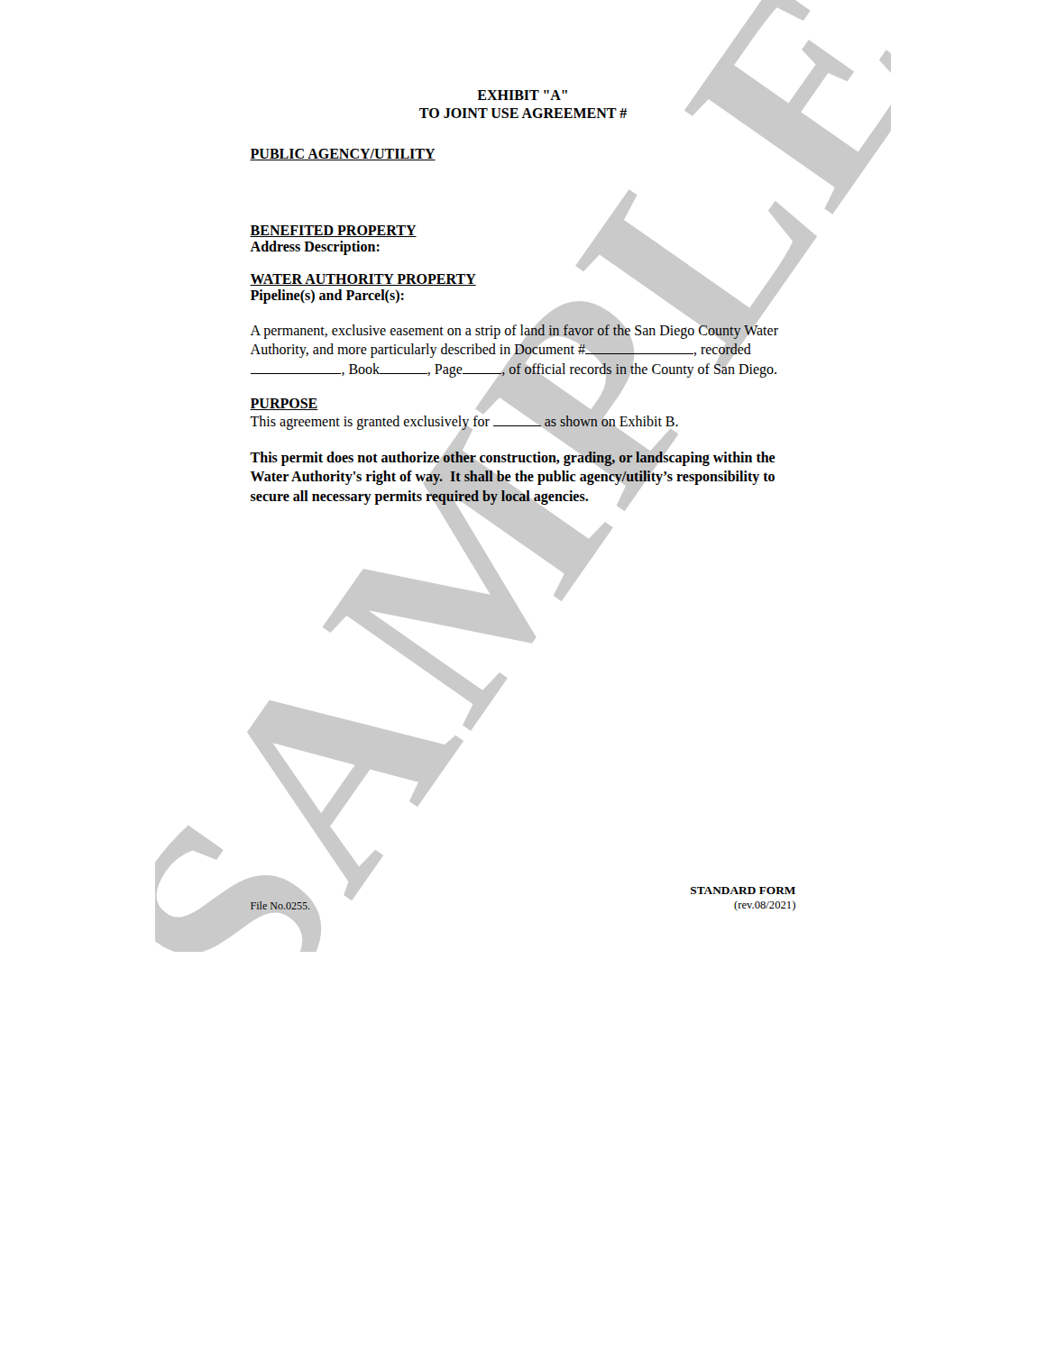SAMPLE
EXHIBIT "A"
TO JOINT USE AGREEMENT #
PUBLIC AGENCY/UTILITY
BENEFITED PROPERTY
Address Description:
WATER AUTHORITY PROPERTY
Pipeline(s) and Parcel(s):
A permanent, exclusive easement on a strip of land in favor of the San Diego County Water Authority, and more particularly described in Document # , recorded , Book , Page , of official records in the County of San Diego.
PURPOSE
This agreement is granted exclusively for as shown on Exhibit B.
This permit does not authorize other construction, grading, or landscaping within the Water Authority's right of way. It shall be the public agency/utility’s responsibility to secure all necessary permits required by local agencies.
File No.0255.
STANDARD FORM
(rev.08/2021)